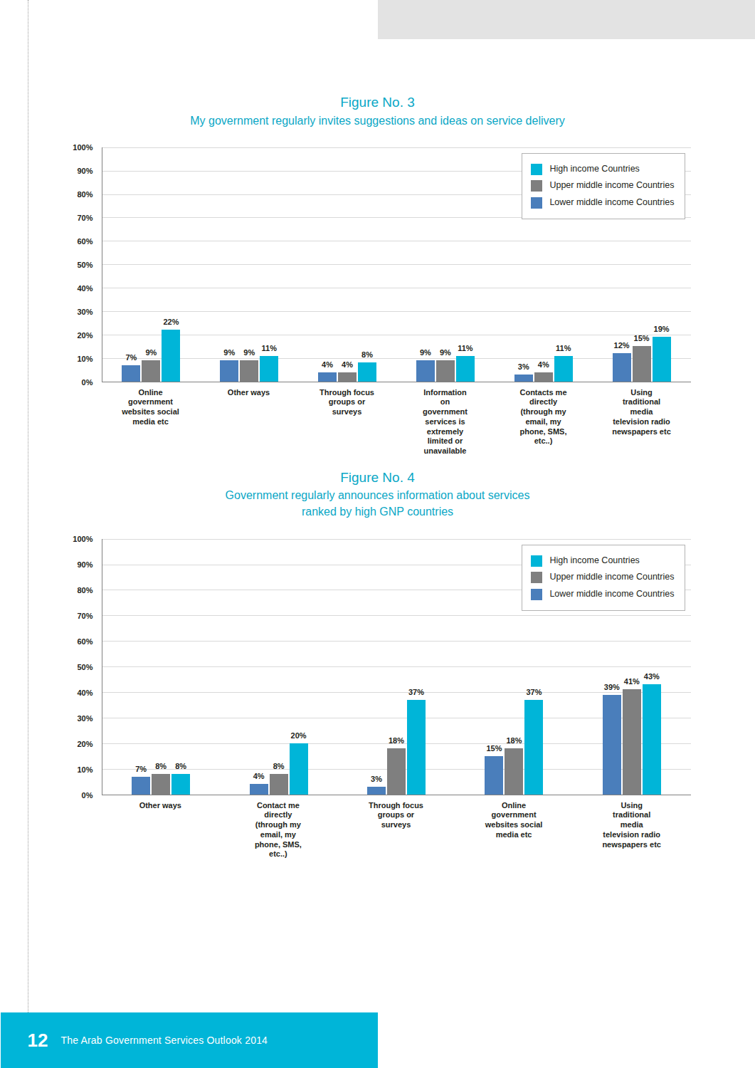Figure No. 3
My government regularly invites suggestions and ideas on service delivery
100% 90% 80% 70% 60% 50% 40% 30% 20% 10% 0%
High income Countries
Upper middle income Countries
Lower middle income Countries
7%
9%
22%
9%
9%
11%
4%
4%
8%
9%
9%
11%
3%
4%
11%
12%
15%
19%
Online
government
websites social
media etc
Other ways
Through focus
groups or
surveys
Information
on
government
services is
extremely
limited or
unavailable
Contacts me
directly
(through my
email, my
phone, SMS,
etc..)
Using
traditional
media
television radio
newspapers etc
Figure No. 4
Government regularly announces information about services
ranked by high GNP countries
100% 90% 80% 70% 60% 50% 40% 30% 20% 10% 0%
High income Countries
Upper middle income Countries
Lower middle income Countries
7%
8%
8%
4%
8%
20%
3%
18%
37%
15%
18%
37%
39%
41%
43%
Other ways
Contact me
directly
(through my
email, my
phone, SMS,
etc..)
Through focus
groups or
surveys
Online
government
websites social
media etc
Using
traditional
media
television radio
newspapers etc
12 The Arab Government Services Outlook 2014